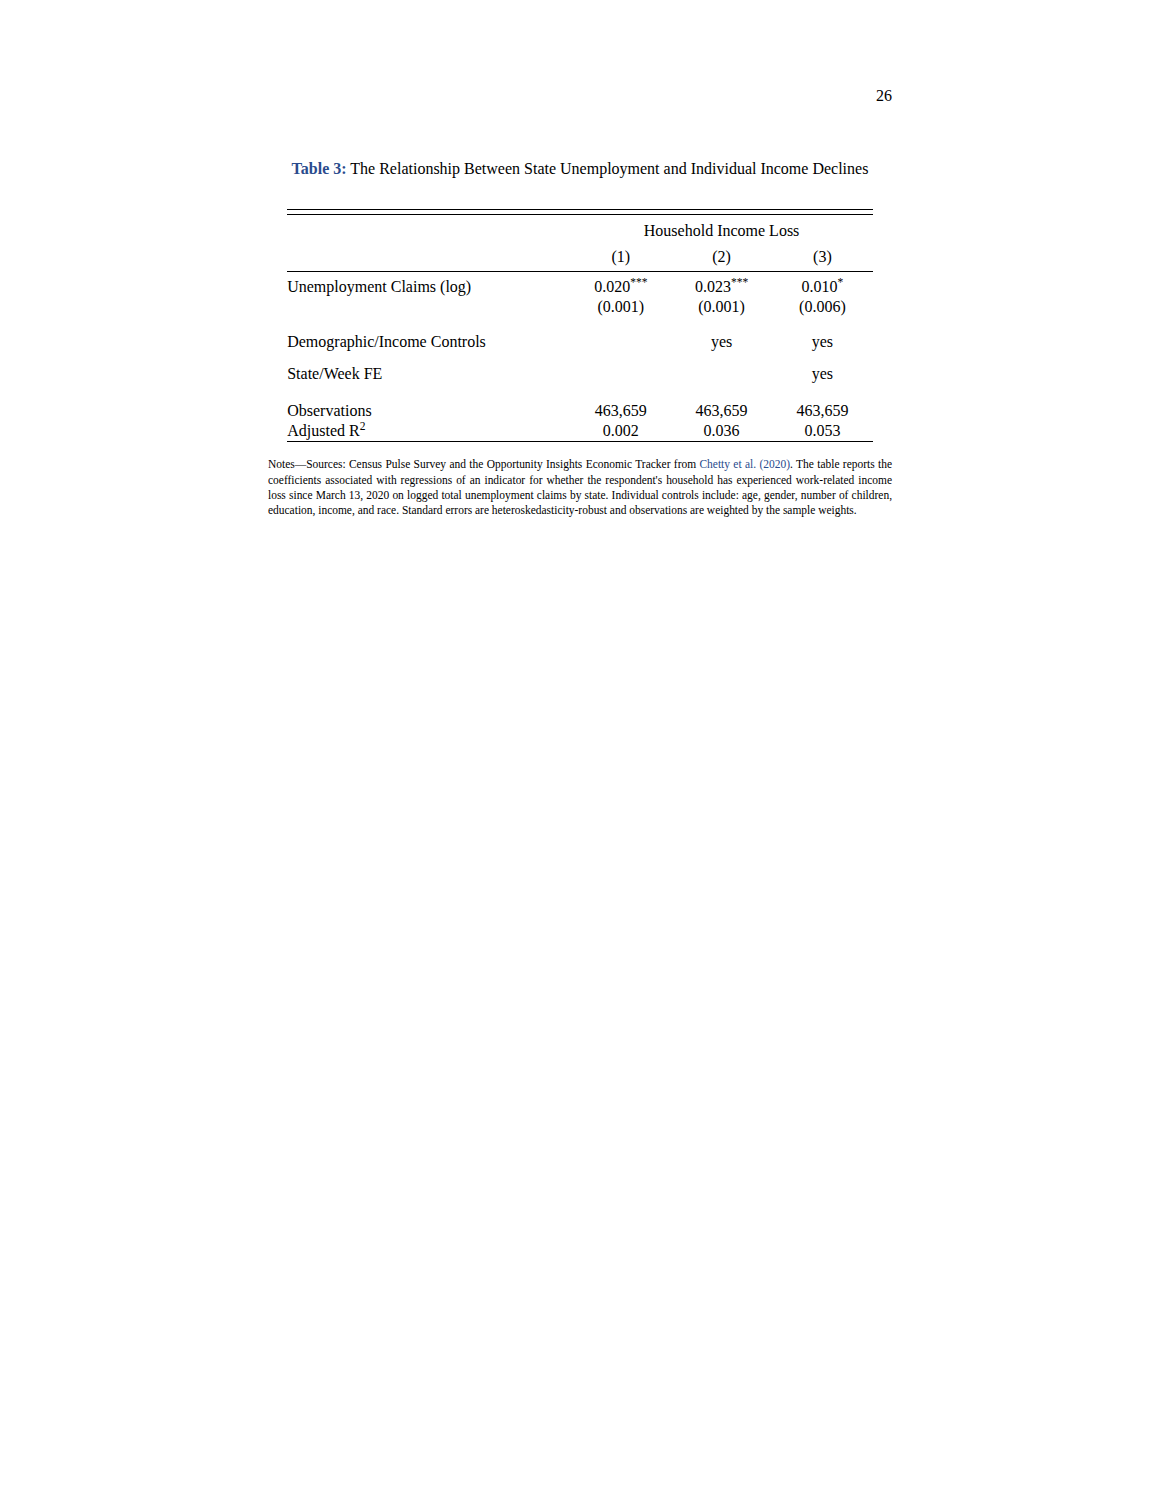26
Table 3: The Relationship Between State Unemployment and Individual Income Declines
| | Household Income Loss |
| | (1) | (2) | (3) |
| Unemployment Claims (log) | 0.020 *** | 0.023 *** | 0.010 * |
| | (0.001) | (0.001) | (0.006) |
| Demographic/Income Controls | | yes | yes |
| State/Week FE | | | yes |
| Observations | 463,659 | 463,659 | 463,659 |
| Adjusted R 2 | 0.002 | 0.036 | 0.053 |
Notes—Sources: Census Pulse Survey and the Opportunity Insights Economic Tracker from Chetty et al. (2020). The table reports the coefficients associated with regressions of an indicator for whether the respondent's household has experienced work-related income loss since March 13, 2020 on logged total unemployment claims by state. Individual controls include: age, gender, number of children, education, income, and race. Standard errors are heteroskedasticity-robust and observations are weighted by the sample weights.